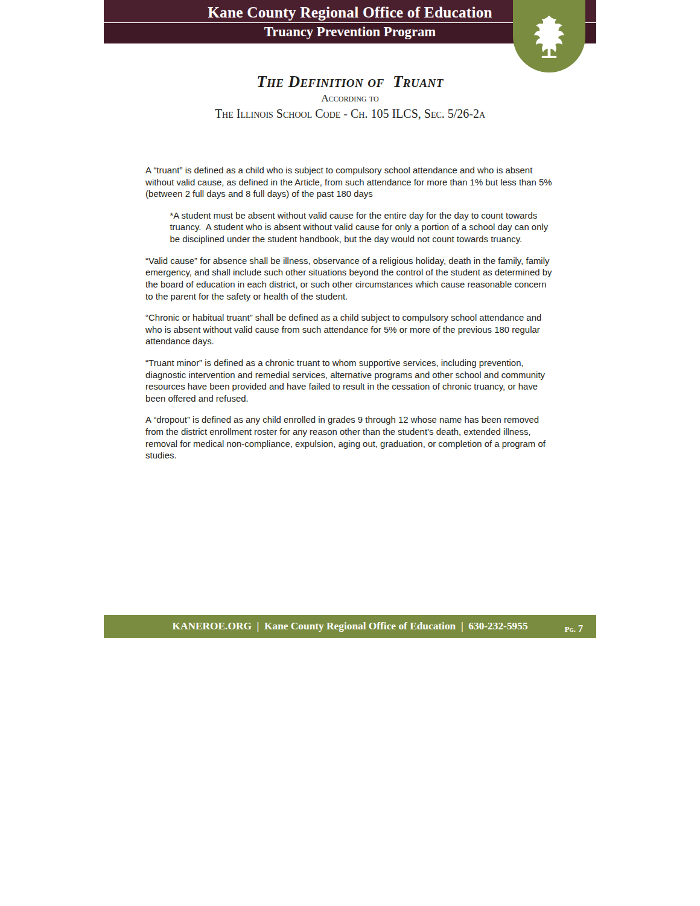Kane County Regional Office of Education
Truancy Prevention Program
The Definition of Truant
According to
The Illinois School Code - Ch. 105 ILCS, Sec. 5/26-2a
A “truant” is defined as a child who is subject to compulsory school attendance and who is absent without valid cause, as defined in the Article, from such attendance for more than 1% but less than 5% (between 2 full days and 8 full days) of the past 180 days
*A student must be absent without valid cause for the entire day for the day to count towards truancy. A student who is absent without valid cause for only a portion of a school day can only be disciplined under the student handbook, but the day would not count towards truancy.
“Valid cause” for absence shall be illness, observance of a religious holiday, death in the family, family emergency, and shall include such other situations beyond the control of the student as determined by the board of education in each district, or such other circumstances which cause reasonable concern to the parent for the safety or health of the student.
“Chronic or habitual truant” shall be defined as a child subject to compulsory school attendance and who is absent without valid cause from such attendance for 5% or more of the previous 180 regular attendance days.
“Truant minor” is defined as a chronic truant to whom supportive services, including prevention, diagnostic intervention and remedial services, alternative programs and other school and community resources have been provided and have failed to result in the cessation of chronic truancy, or have been offered and refused.
A “dropout” is defined as any child enrolled in grades 9 through 12 whose name has been removed from the district enrollment roster for any reason other than the student’s death, extended illness, removal for medical non-compliance, expulsion, aging out, graduation, or completion of a program of studies.
KANEROE.ORG | Kane County Regional Office of Education | 630-232-5955
Pg. 7